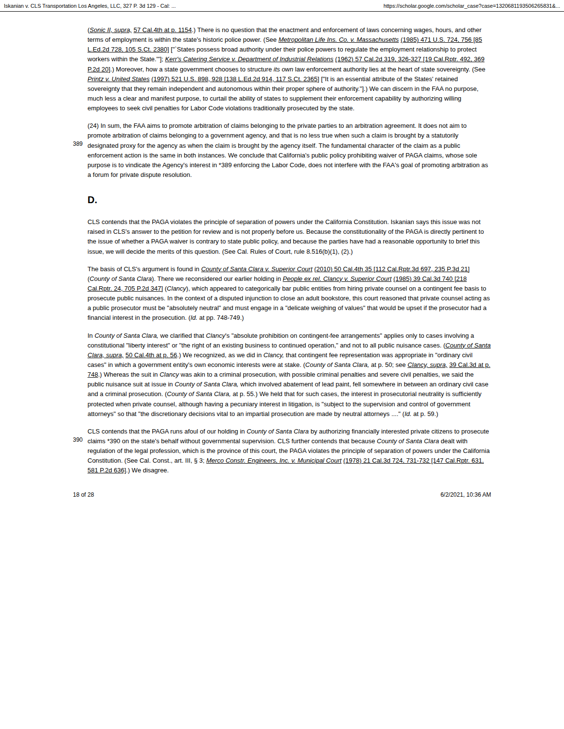Iskanian v. CLS Transportation Los Angeles, LLC, 327 P. 3d 129 - Cal: ... https://scholar.google.com/scholar_case?case=1320681193506265831&...
(Sonic II, supra, 57 Cal.4th at p. 1154.) There is no question that the enactment and enforcement of laws concerning wages, hours, and other terms of employment is within the state's historic police power. (See Metropolitan Life Ins. Co. v. Massachusetts (1985) 471 U.S. 724, 756 [85 L.Ed.2d 728, 105 S.Ct. 2380] ["`States possess broad authority under their police powers to regulate the employment relationship to protect workers within the State.'"]; Kerr's Catering Service v. Department of Industrial Relations (1962) 57 Cal.2d 319, 326-327 [19 Cal.Rptr. 492, 369 P.2d 20].) Moreover, how a state government chooses to structure its own law enforcement authority lies at the heart of state sovereignty. (See Printz v. United States (1997) 521 U.S. 898, 928 [138 L.Ed.2d 914, 117 S.Ct. 2365] ["It is an essential attribute of the States' retained sovereignty that they remain independent and autonomous within their proper sphere of authority."].) We can discern in the FAA no purpose, much less a clear and manifest purpose, to curtail the ability of states to supplement their enforcement capability by authorizing willing employees to seek civil penalties for Labor Code violations traditionally prosecuted by the state.
389(24) In sum, the FAA aims to promote arbitration of claims belonging to the private parties to an arbitration agreement. It does not aim to promote arbitration of claims belonging to a government agency, and that is no less true when such a claim is brought by a statutorily designated proxy for the agency as when the claim is brought by the agency itself. The fundamental character of the claim as a public enforcement action is the same in both instances. We conclude that California's public policy prohibiting waiver of PAGA claims, whose sole purpose is to vindicate the Agency's interest in *389 enforcing the Labor Code, does not interfere with the FAA's goal of promoting arbitration as a forum for private dispute resolution.
D.
CLS contends that the PAGA violates the principle of separation of powers under the California Constitution. Iskanian says this issue was not raised in CLS's answer to the petition for review and is not properly before us. Because the constitutionality of the PAGA is directly pertinent to the issue of whether a PAGA waiver is contrary to state public policy, and because the parties have had a reasonable opportunity to brief this issue, we will decide the merits of this question. (See Cal. Rules of Court, rule 8.516(b)(1), (2).)
The basis of CLS's argument is found in County of Santa Clara v. Superior Court (2010) 50 Cal.4th 35 [112 Cal.Rptr.3d 697, 235 P.3d 21] (County of Santa Clara). There we reconsidered our earlier holding in People ex rel. Clancy v. Superior Court (1985) 39 Cal.3d 740 [218 Cal.Rptr. 24, 705 P.2d 347] (Clancy), which appeared to categorically bar public entities from hiring private counsel on a contingent fee basis to prosecute public nuisances. In the context of a disputed injunction to close an adult bookstore, this court reasoned that private counsel acting as a public prosecutor must be "absolutely neutral" and must engage in a "delicate weighing of values" that would be upset if the prosecutor had a financial interest in the prosecution. (Id. at pp. 748-749.)
In County of Santa Clara, we clarified that Clancy's "absolute prohibition on contingent-fee arrangements" applies only to cases involving a constitutional "liberty interest" or "the right of an existing business to continued operation," and not to all public nuisance cases. (County of Santa Clara, supra, 50 Cal.4th at p. 56.) We recognized, as we did in Clancy, that contingent fee representation was appropriate in "ordinary civil cases" in which a government entity's own economic interests were at stake. (County of Santa Clara, at p. 50; see Clancy, supra, 39 Cal.3d at p. 748.) Whereas the suit in Clancy was akin to a criminal prosecution, with possible criminal penalties and severe civil penalties, we said the public nuisance suit at issue in County of Santa Clara, which involved abatement of lead paint, fell somewhere in between an ordinary civil case and a criminal prosecution. (County of Santa Clara, at p. 55.) We held that for such cases, the interest in prosecutorial neutrality is sufficiently protected when private counsel, although having a pecuniary interest in litigation, is "subject to the supervision and control of government attorneys" so that "the discretionary decisions vital to an impartial prosecution are made by neutral attorneys ...." (Id. at p. 59.)
390 CLS contends that the PAGA runs afoul of our holding in County of Santa Clara by authorizing financially interested private citizens to prosecute claims *390 on the state's behalf without governmental supervision. CLS further contends that because County of Santa Clara dealt with regulation of the legal profession, which is the province of this court, the PAGA violates the principle of separation of powers under the California Constitution. (See Cal. Const., art. III, § 3; Merco Constr. Engineers, Inc. v. Municipal Court (1978) 21 Cal.3d 724, 731-732 [147 Cal.Rptr. 631, 581 P.2d 636].) We disagree.
18 of 28 6/2/2021, 10:36 AM